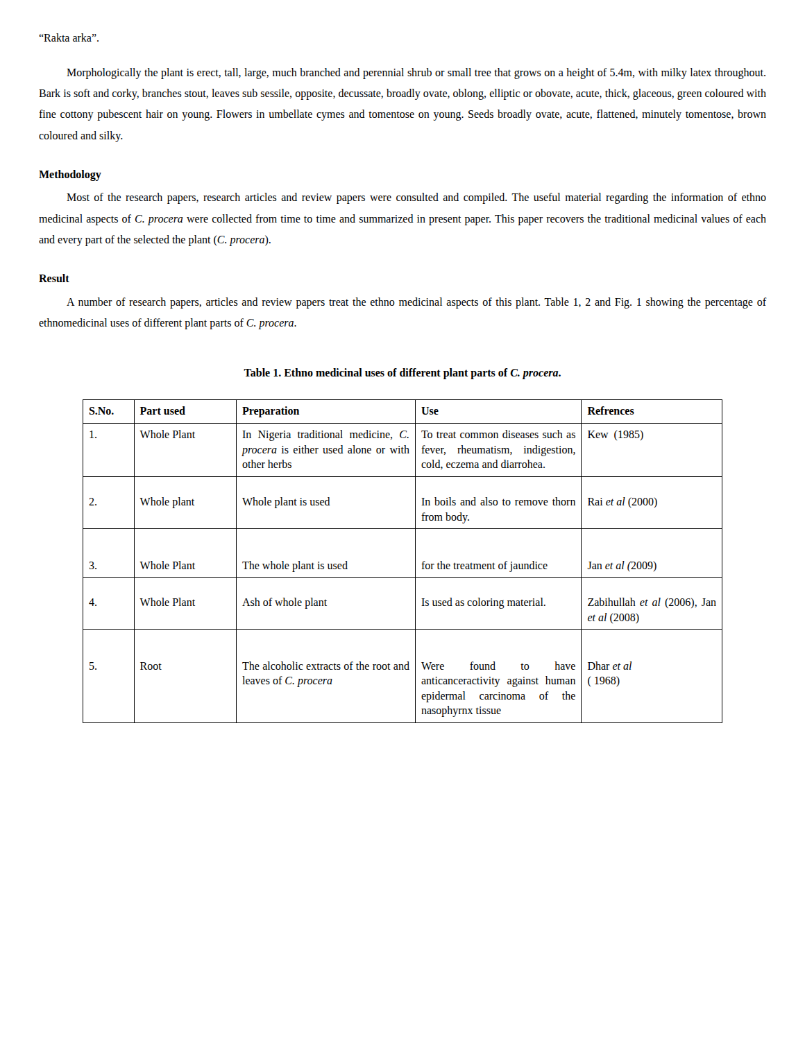“Rakta arka”.
Morphologically the plant is erect, tall, large, much branched and perennial shrub or small tree that grows on a height of 5.4m, with milky latex throughout. Bark is soft and corky, branches stout, leaves sub sessile, opposite, decussate, broadly ovate, oblong, elliptic or obovate, acute, thick, glaceous, green coloured with fine cottony pubescent hair on young. Flowers in umbellate cymes and tomentose on young. Seeds broadly ovate, acute, flattened, minutely tomentose, brown coloured and silky.
Methodology
Most of the research papers, research articles and review papers were consulted and compiled. The useful material regarding the information of ethno medicinal aspects of C. procera were collected from time to time and summarized in present paper. This paper recovers the traditional medicinal values of each and every part of the selected the plant (C. procera).
Result
A number of research papers, articles and review papers treat the ethno medicinal aspects of this plant. Table 1, 2 and Fig. 1 showing the percentage of ethnomedicinal uses of different plant parts of C. procera.
Table 1. Ethno medicinal uses of different plant parts of C. procera.
| S.No. | Part used | Preparation | Use | Refrences |
| --- | --- | --- | --- | --- |
| 1. | Whole Plant | In Nigeria traditional medicine, C. procera is either used alone or with other herbs | To treat common diseases such as fever, rheumatism, indigestion, cold, eczema and diarrohea. | Kew (1985) |
| 2. | Whole plant | Whole plant is used | In boils and also to remove thorn from body. | Rai et al (2000) |
| 3. | Whole Plant | The whole plant is used | for the treatment of jaundice | Jan et al ( 2009) |
| 4. | Whole Plant | Ash of whole plant | Is used as coloring material. | Zabihullah et al (2006), Jan et al (2008) |
| 5. | Root | The alcoholic extracts of the root and leaves of C. procera | Were found to have anticanceractivity against human epidermal carcinoma of the nasophyrnx tissue | Dhar et al ( 1968) |